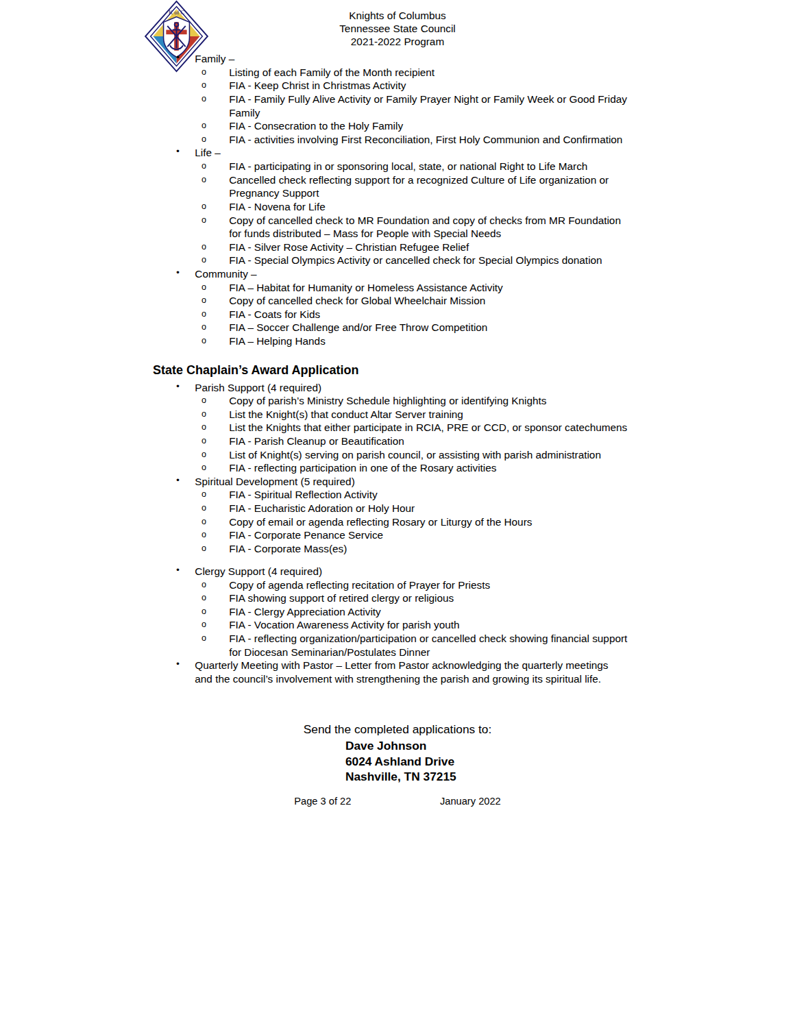K of C
Knights of Columbus
Tennessee State Council
2021-2022 Program
• Family –
oListing of each Family of the Month recipient
oFIA - Keep Christ in Christmas Activity
oFIA - Family Fully Alive Activity or Family Prayer Night or Family Week or Good Friday Family
oFIA - Consecration to the Holy Family
oFIA - activities involving First Reconciliation, First Holy Communion and Confirmation
• Life –
oFIA - participating in or sponsoring local, state, or national Right to Life March
oCancelled check reflecting support for a recognized Culture of Life organization or Pregnancy Support
oFIA - Novena for Life
oCopy of cancelled check to MR Foundation and copy of checks from MR Foundation for funds distributed – Mass for People with Special Needs
oFIA - Silver Rose Activity – Christian Refugee Relief
oFIA - Special Olympics Activity or cancelled check for Special Olympics donation
• Community –
oFIA – Habitat for Humanity or Homeless Assistance Activity
oCopy of cancelled check for Global Wheelchair Mission
oFIA - Coats for Kids
oFIA – Soccer Challenge and/or Free Throw Competition
oFIA – Helping Hands
State Chaplain’s Award Application
• Parish Support (4 required)
oCopy of parish’s Ministry Schedule highlighting or identifying Knights
oList the Knight(s) that conduct Altar Server training
oList the Knights that either participate in RCIA, PRE or CCD, or sponsor catechumens
oFIA - Parish Cleanup or Beautification
oList of Knight(s) serving on parish council, or assisting with parish administration
oFIA - reflecting participation in one of the Rosary activities
• Spiritual Development (5 required)
oFIA - Spiritual Reflection Activity
oFIA - Eucharistic Adoration or Holy Hour
oCopy of email or agenda reflecting Rosary or Liturgy of the Hours
oFIA - Corporate Penance Service
oFIA - Corporate Mass(es)
• Clergy Support (4 required)
oCopy of agenda reflecting recitation of Prayer for Priests
oFIA showing support of retired clergy or religious
oFIA - Clergy Appreciation Activity
oFIA - Vocation Awareness Activity for parish youth
oFIA - reflecting organization/participation or cancelled check showing financial support for Diocesan Seminarian/Postulates Dinner
• Quarterly Meeting with Pastor – Letter from Pastor acknowledging the quarterly meetings and the council’s involvement with strengthening the parish and growing its spiritual life.
Send the completed applications to:
Dave Johnson
6024 Ashland Drive
Nashville, TN 37215
Page 3 of 22 January 2022